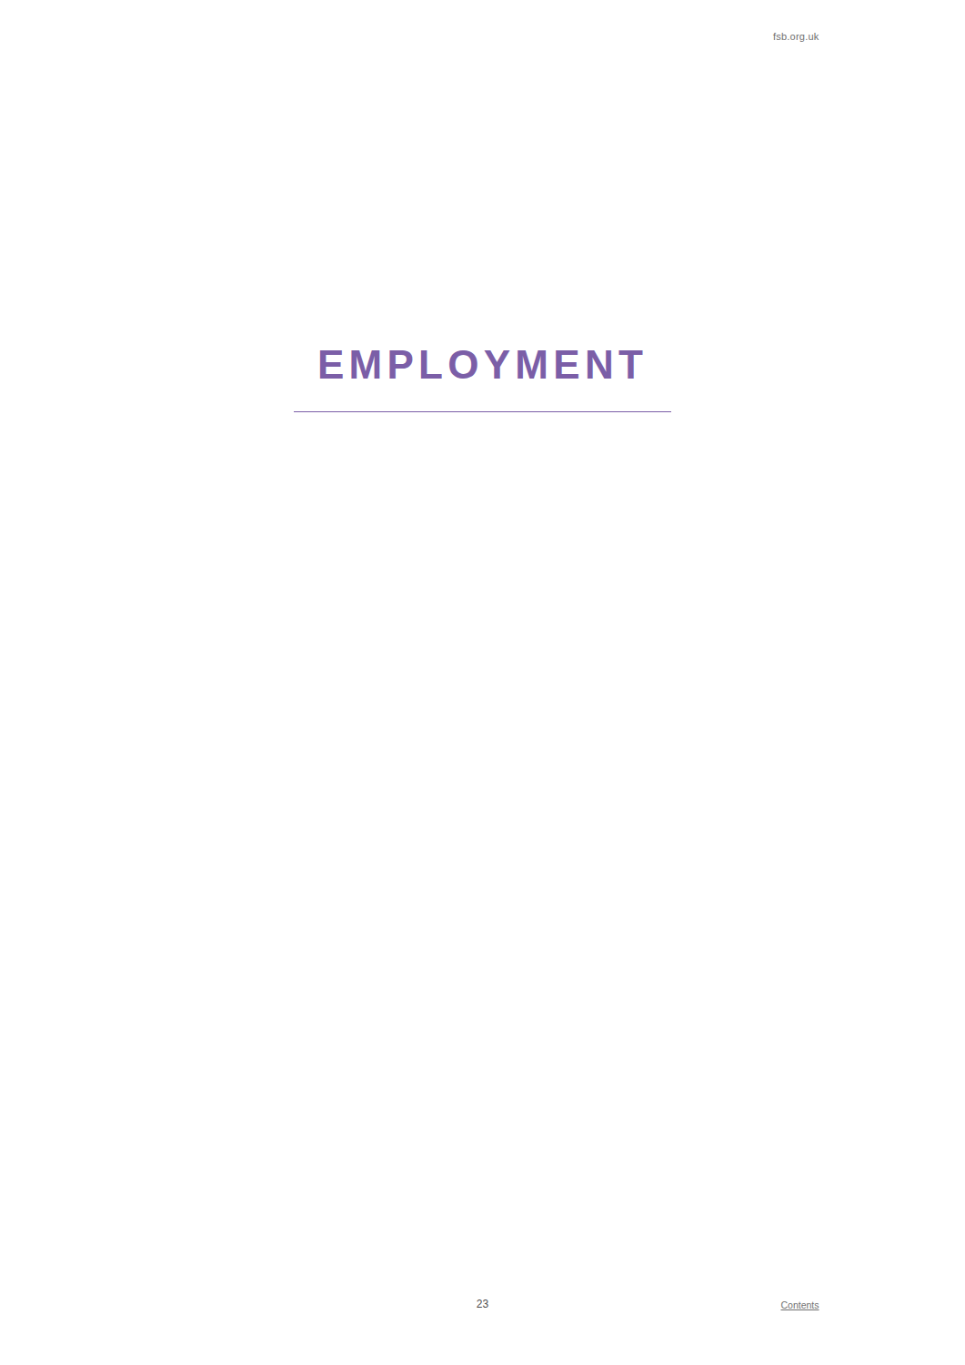fsb.org.uk
Employment
23 Contents